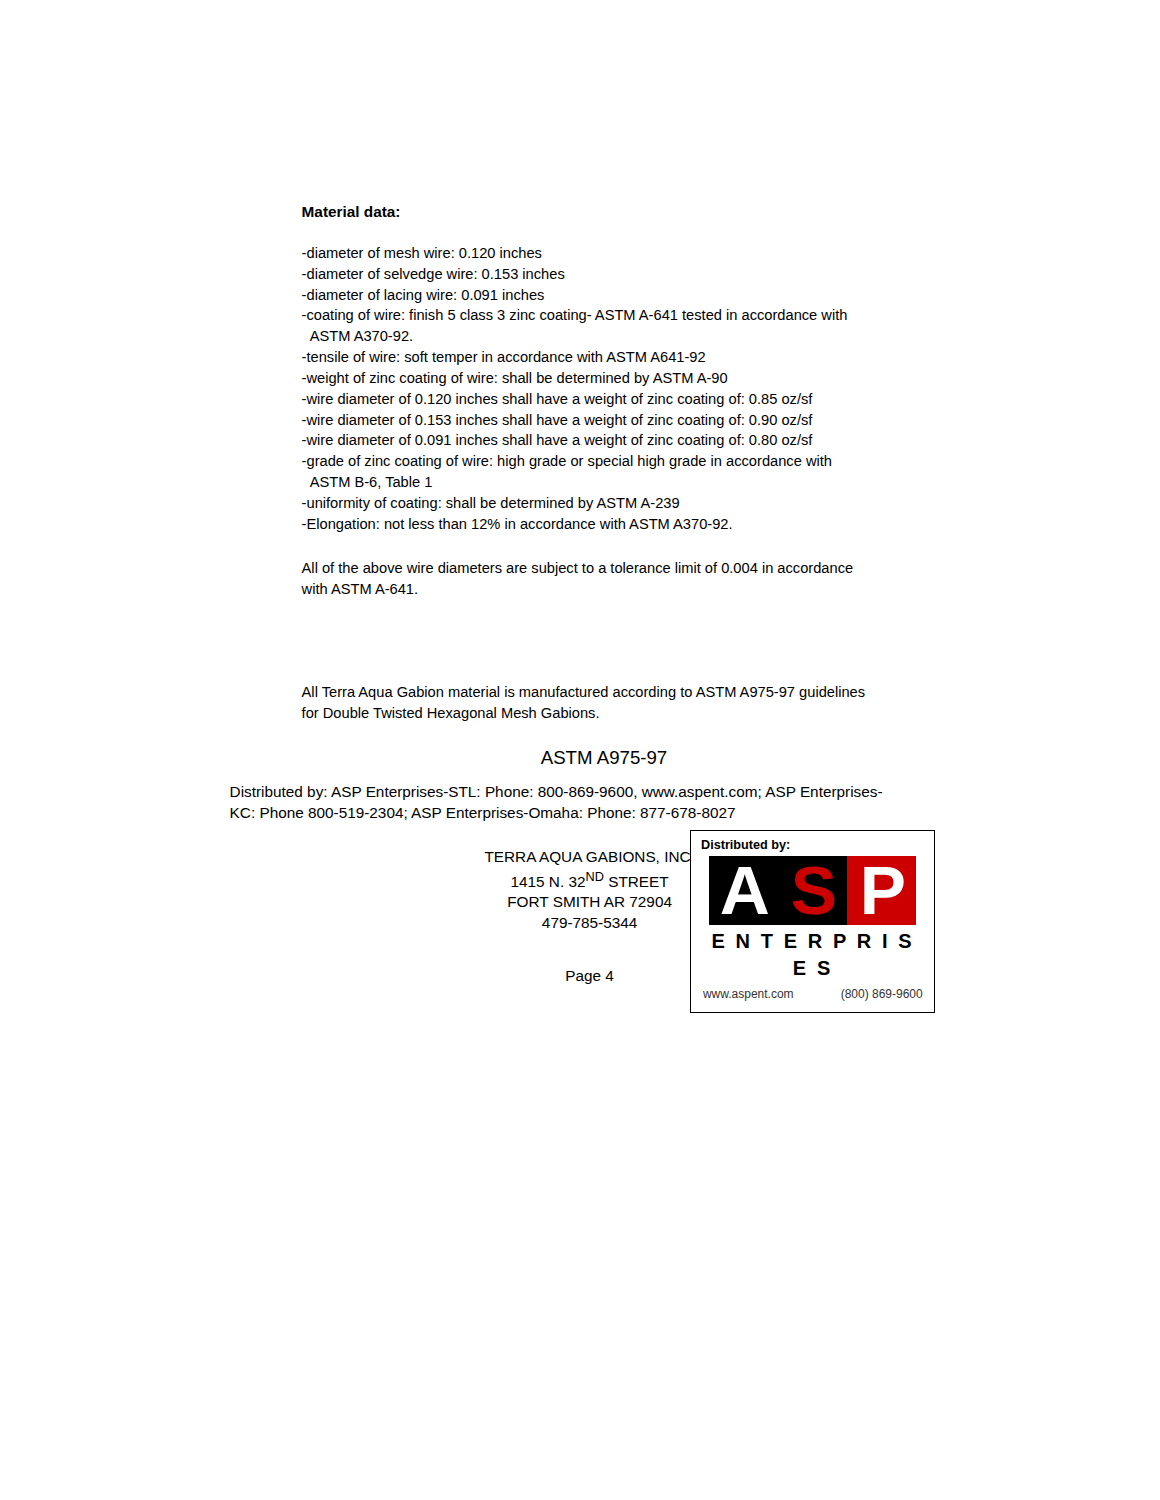Material data:
-diameter of mesh wire: 0.120 inches
-diameter of selvedge wire: 0.153 inches
-diameter of lacing wire: 0.091 inches
-coating of wire: finish 5 class 3 zinc coating- ASTM A-641 tested in accordance with
ASTM A370-92.
-tensile of wire: soft temper in accordance with ASTM A641-92
-weight of zinc coating of wire: shall be determined by ASTM A-90
-wire diameter of 0.120 inches shall have a weight of zinc coating of: 0.85 oz/sf
-wire diameter of 0.153 inches shall have a weight of zinc coating of: 0.90 oz/sf
-wire diameter of 0.091 inches shall have a weight of zinc coating of: 0.80 oz/sf
-grade of zinc coating of wire: high grade or special high grade in accordance with
ASTM B-6, Table 1
-uniformity of coating: shall be determined by ASTM A-239
-Elongation: not less than 12% in accordance with ASTM A370-92.
All of the above wire diameters are subject to a tolerance limit of 0.004 in accordance
with ASTM A-641.
All Terra Aqua Gabion material is manufactured according to ASTM A975-97 guidelines
for Double Twisted Hexagonal Mesh Gabions.
ASTM A975-97
Distributed by: ASP Enterprises-STL: Phone: 800-869-9600, www.aspent.com; ASP Enterprises-KC: Phone 800-519-2304; ASP Enterprises-Omaha: Phone: 877-678-8027
TERRA AQUA GABIONS, INC.
1415 N. 32ND STREET
FORT SMITH AR 72904
479-785-5344
Page 4
Distributed by:
A
S
P
E N T E R P R I S E S
www.aspent.com (800) 869-9600